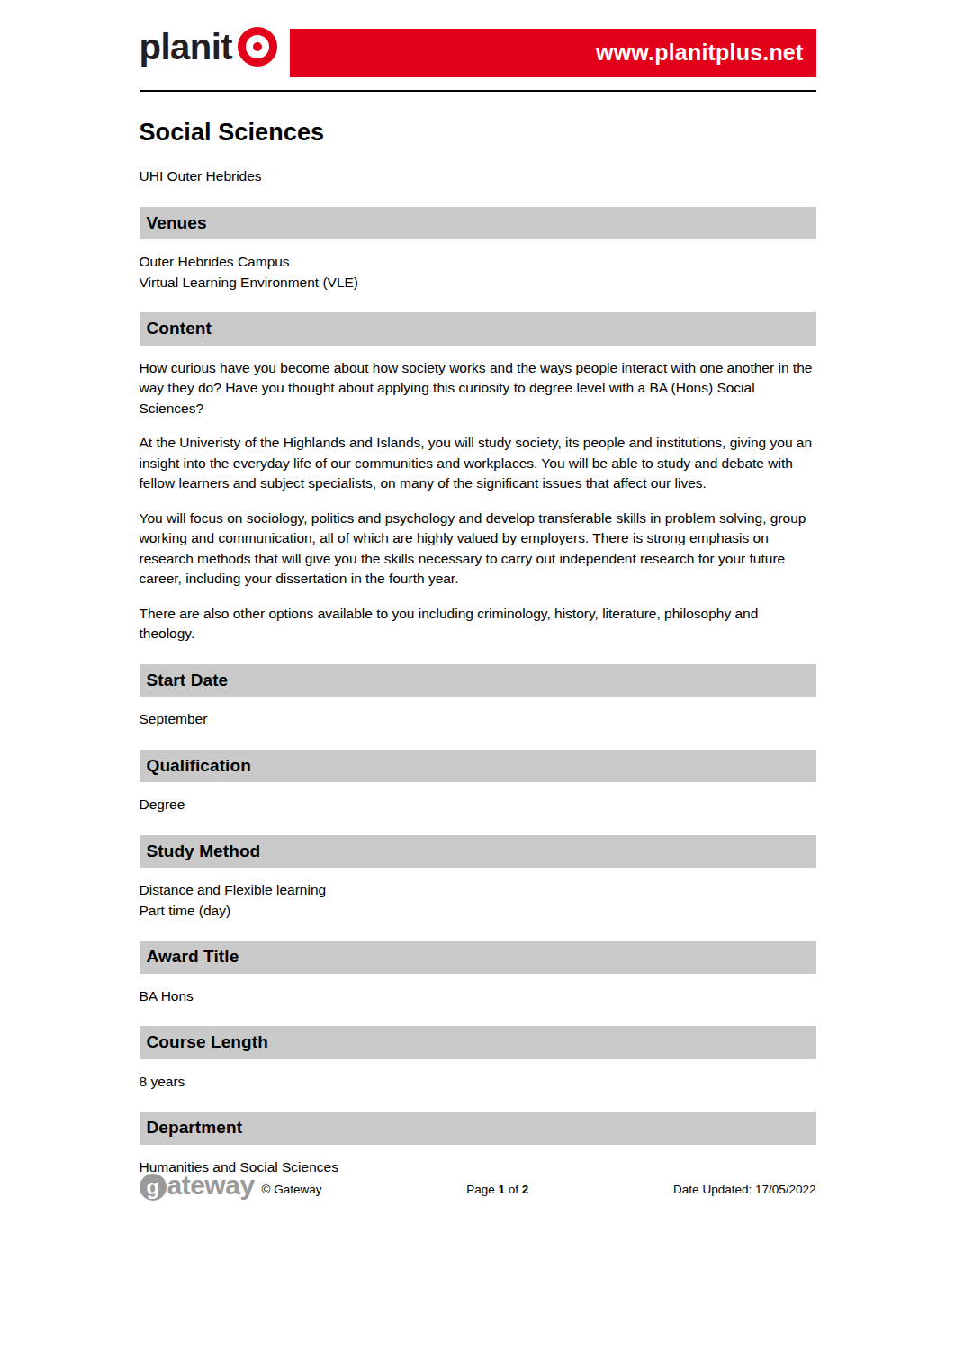planit
www.planitplus.net
Social Sciences
UHI Outer Hebrides
Venues
Outer Hebrides Campus Virtual Learning Environment (VLE)
Content
How curious have you become about how society works and the ways people interact with one another in the way they do? Have you thought about applying this curiosity to degree level with a BA (Hons) Social Sciences?
At the Univeristy of the Highlands and Islands, you will study society, its people and institutions, giving you an insight into the everyday life of our communities and workplaces. You will be able to study and debate with fellow learners and subject specialists, on many of the significant issues that affect our lives.
You will focus on sociology, politics and psychology and develop transferable skills in problem solving, group working and communication, all of which are highly valued by employers. There is strong emphasis on research methods that will give you the skills necessary to carry out independent research for your future career, including your dissertation in the fourth year.
There are also other options available to you including criminology, history, literature, philosophy and theology.
Start Date
September
Qualification
Degree
Study Method
Distance and Flexible learning Part time (day)
Award Title
BA Hons
Course Length
8 years
Department
Humanities and Social Sciences
gateway © Gateway
Page 1 of 2
Date Updated: 17/05/2022